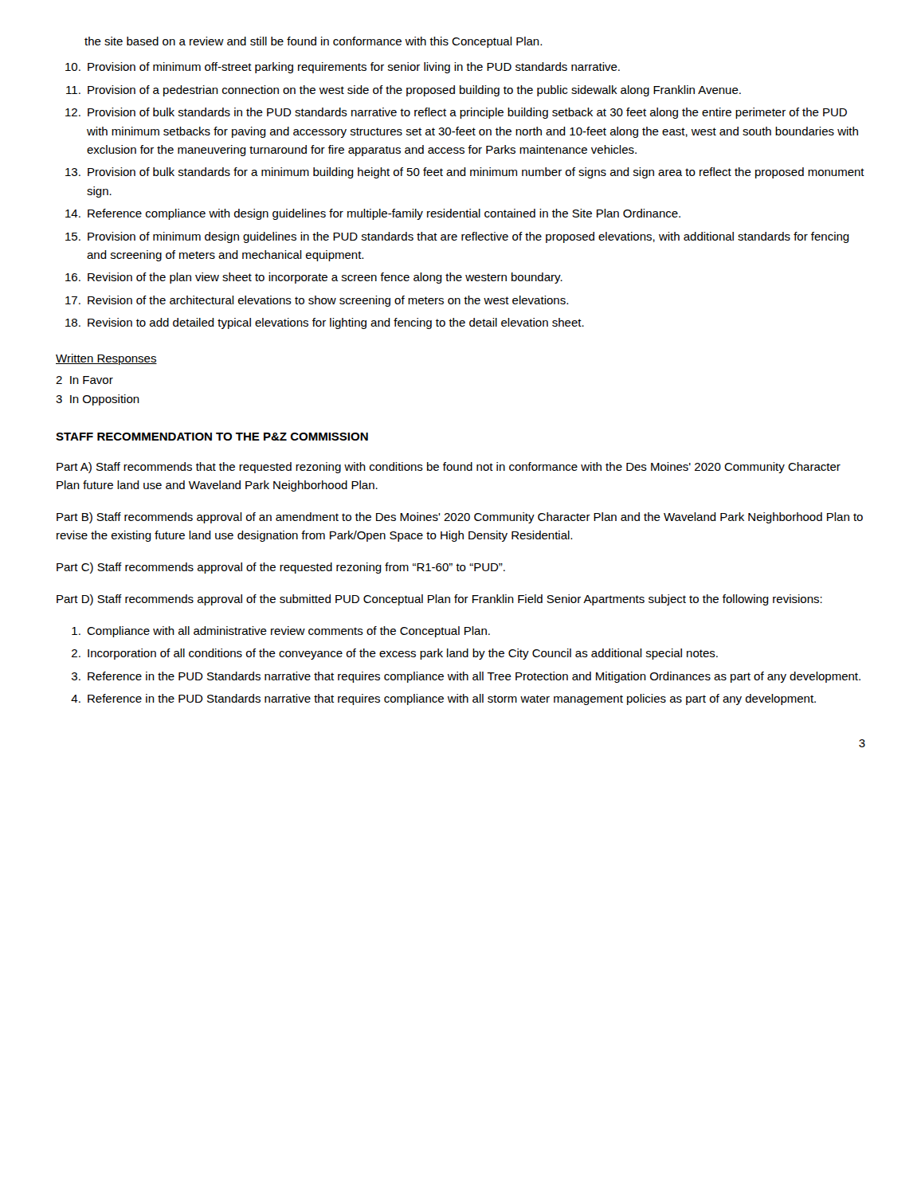the site based on a review and still be found in conformance with this Conceptual Plan.
Provision of minimum off-street parking requirements for senior living in the PUD standards narrative.
Provision of a pedestrian connection on the west side of the proposed building to the public sidewalk along Franklin Avenue.
Provision of bulk standards in the PUD standards narrative to reflect a principle building setback at 30 feet along the entire perimeter of the PUD with minimum setbacks for paving and accessory structures set at 30-feet on the north and 10-feet along the east, west and south boundaries with exclusion for the maneuvering turnaround for fire apparatus and access for Parks maintenance vehicles.
Provision of bulk standards for a minimum building height of 50 feet and minimum number of signs and sign area to reflect the proposed monument sign.
Reference compliance with design guidelines for multiple-family residential contained in the Site Plan Ordinance.
Provision of minimum design guidelines in the PUD standards that are reflective of the proposed elevations, with additional standards for fencing and screening of meters and mechanical equipment.
Revision of the plan view sheet to incorporate a screen fence along the western boundary.
Revision of the architectural elevations to show screening of meters on the west elevations.
Revision to add detailed typical elevations for lighting and fencing to the detail elevation sheet.
Written Responses
2 In Favor
3 In Opposition
STAFF RECOMMENDATION TO THE P&Z COMMISSION
Part A) Staff recommends that the requested rezoning with conditions be found not in conformance with the Des Moines' 2020 Community Character Plan future land use and Waveland Park Neighborhood Plan.
Part B) Staff recommends approval of an amendment to the Des Moines' 2020 Community Character Plan and the Waveland Park Neighborhood Plan to revise the existing future land use designation from Park/Open Space to High Density Residential.
Part C) Staff recommends approval of the requested rezoning from “R1-60” to “PUD”.
Part D) Staff recommends approval of the submitted PUD Conceptual Plan for Franklin Field Senior Apartments subject to the following revisions:
Compliance with all administrative review comments of the Conceptual Plan.
Incorporation of all conditions of the conveyance of the excess park land by the City Council as additional special notes.
Reference in the PUD Standards narrative that requires compliance with all Tree Protection and Mitigation Ordinances as part of any development.
Reference in the PUD Standards narrative that requires compliance with all storm water management policies as part of any development.
3